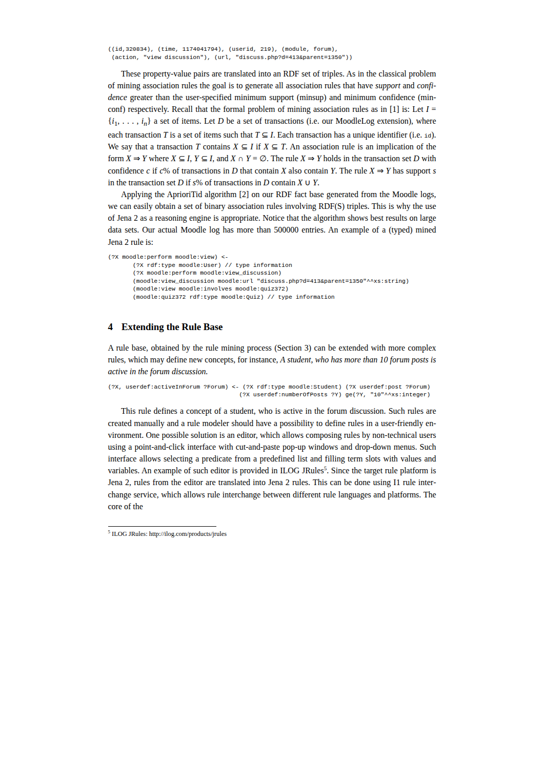((id,320834), (time, 1174041794), (userid, 219), (module, forum),
 (action, "view discussion"), (url, "discuss.php?d=413&parent=1350"))
These property-value pairs are translated into an RDF set of triples. As in the classical problem of mining association rules the goal is to generate all association rules that have support and confidence greater than the user-specified minimum support (minsup) and minimum confidence (minconf) respectively. Recall that the formal problem of mining association rules as in [1] is: Let I = {i1, . . . , in} a set of items. Let D be a set of transactions (i.e. our MoodleLog extension), where each transaction T is a set of items such that T ⊆ I. Each transaction has a unique identifier (i.e. id). We say that a transaction T contains X ⊆ I if X ⊆ T. An association rule is an implication of the form X ⇒ Y where X ⊆ I, Y ⊆ I, and X ∩ Y = ∅. The rule X ⇒ Y holds in the transaction set D with confidence c if c% of transactions in D that contain X also contain Y. The rule X ⇒ Y has support s in the transaction set D if s% of transactions in D contain X ∪ Y.
Applying the AprioriTid algorithm [2] on our RDF fact base generated from the Moodle logs, we can easily obtain a set of binary association rules involving RDF(S) triples. This is why the use of Jena 2 as a reasoning engine is appropriate. Notice that the algorithm shows best results on large data sets. Our actual Moodle log has more than 500000 entries. An example of a (typed) mined Jena 2 rule is:
(?X moodle:perform moodle:view) <-
       (?X rdf:type moodle:User) // type information
       (?X moodle:perform moodle:view_discussion)
       (moodle:view_discussion moodle:url "discuss.php?d=413&parent=1350"^^xs:string)
       (moodle:view moodle:involves moodle:quiz372)
       (moodle:quiz372 rdf:type moodle:Quiz) // type information
4 Extending the Rule Base
A rule base, obtained by the rule mining process (Section 3) can be extended with more complex rules, which may define new concepts, for instance, A student, who has more than 10 forum posts is active in the forum discussion.
(?X, userdef:activeInForum ?Forum) <- (?X rdf:type moodle:Student) (?X userdef:post ?Forum)
                                     (?X userdef:numberOfPosts ?Y) ge(?Y, "10"^^xs:integer)
This rule defines a concept of a student, who is active in the forum discussion. Such rules are created manually and a rule modeler should have a possibility to define rules in a user-friendly environment. One possible solution is an editor, which allows composing rules by non-technical users using a point-and-click interface with cut-and-paste pop-up windows and drop-down menus. Such interface allows selecting a predicate from a predefined list and filling term slots with values and variables. An example of such editor is provided in ILOG JRules5. Since the target rule platform is Jena 2, rules from the editor are translated into Jena 2 rules. This can be done using I1 rule interchange service, which allows rule interchange between different rule languages and platforms. The core of the
5 ILOG JRules: http://ilog.com/products/jrules